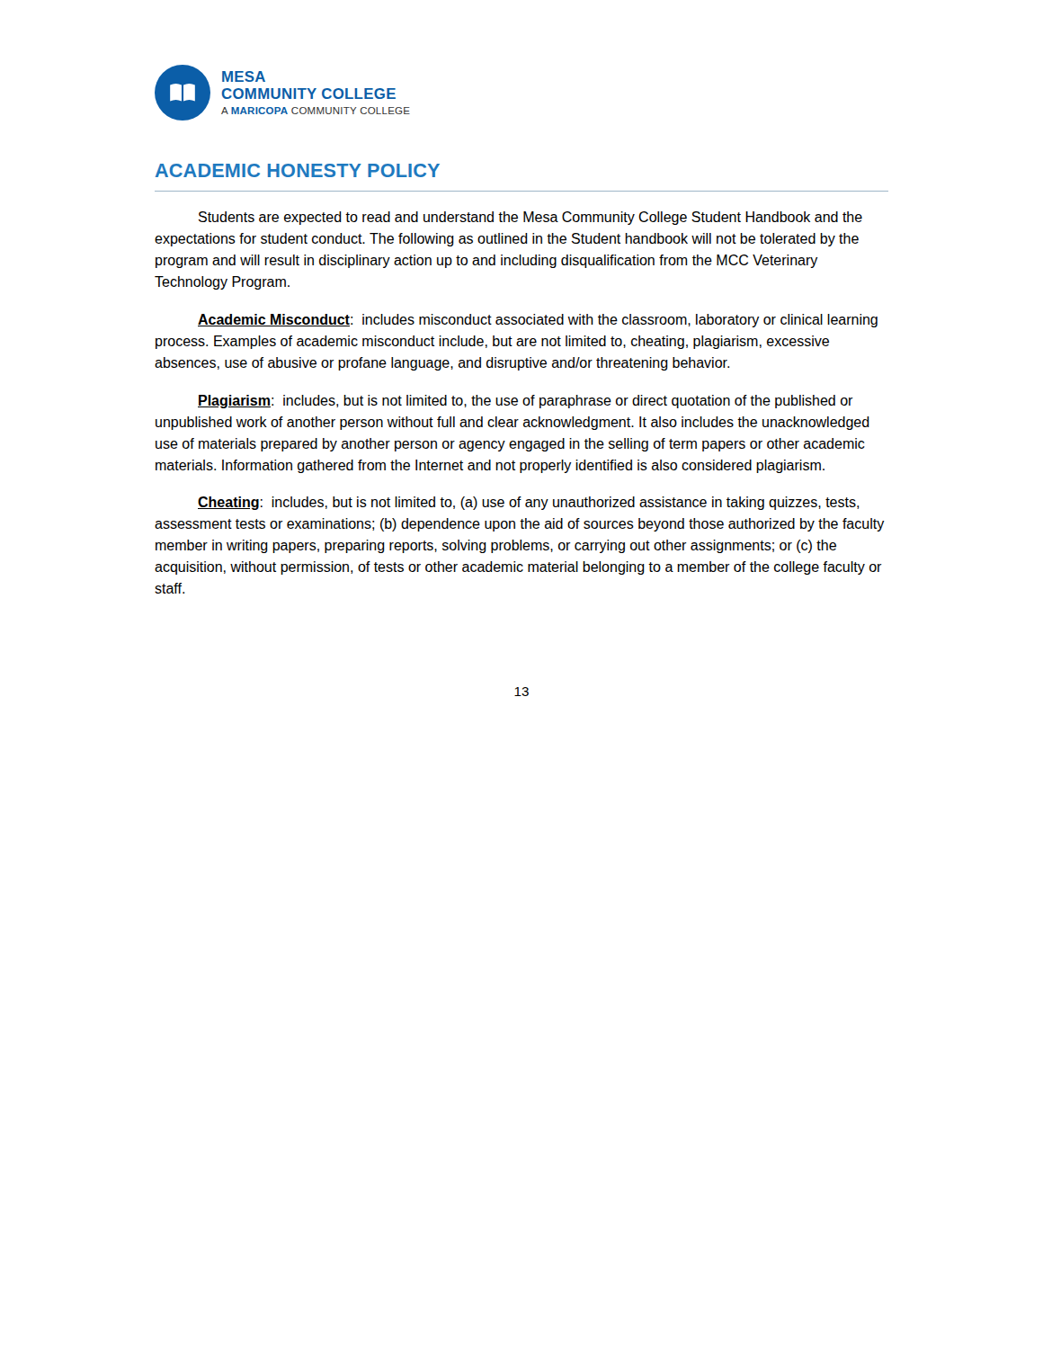MESA
COMMUNITY COLLEGE
A MARICOPA COMMUNITY COLLEGE
ACADEMIC HONESTY POLICY
Students are expected to read and understand the Mesa Community College Student Handbook and the expectations for student conduct. The following as outlined in the Student handbook will not be tolerated by the program and will result in disciplinary action up to and including disqualification from the MCC Veterinary Technology Program.
Academic Misconduct: includes misconduct associated with the classroom, laboratory or clinical learning process. Examples of academic misconduct include, but are not limited to, cheating, plagiarism, excessive absences, use of abusive or profane language, and disruptive and/or threatening behavior.
Plagiarism: includes, but is not limited to, the use of paraphrase or direct quotation of the published or unpublished work of another person without full and clear acknowledgment. It also includes the unacknowledged use of materials prepared by another person or agency engaged in the selling of term papers or other academic materials. Information gathered from the Internet and not properly identified is also considered plagiarism.
Cheating: includes, but is not limited to, (a) use of any unauthorized assistance in taking quizzes, tests, assessment tests or examinations; (b) dependence upon the aid of sources beyond those authorized by the faculty member in writing papers, preparing reports, solving problems, or carrying out other assignments; or (c) the acquisition, without permission, of tests or other academic material belonging to a member of the college faculty or staff.
13